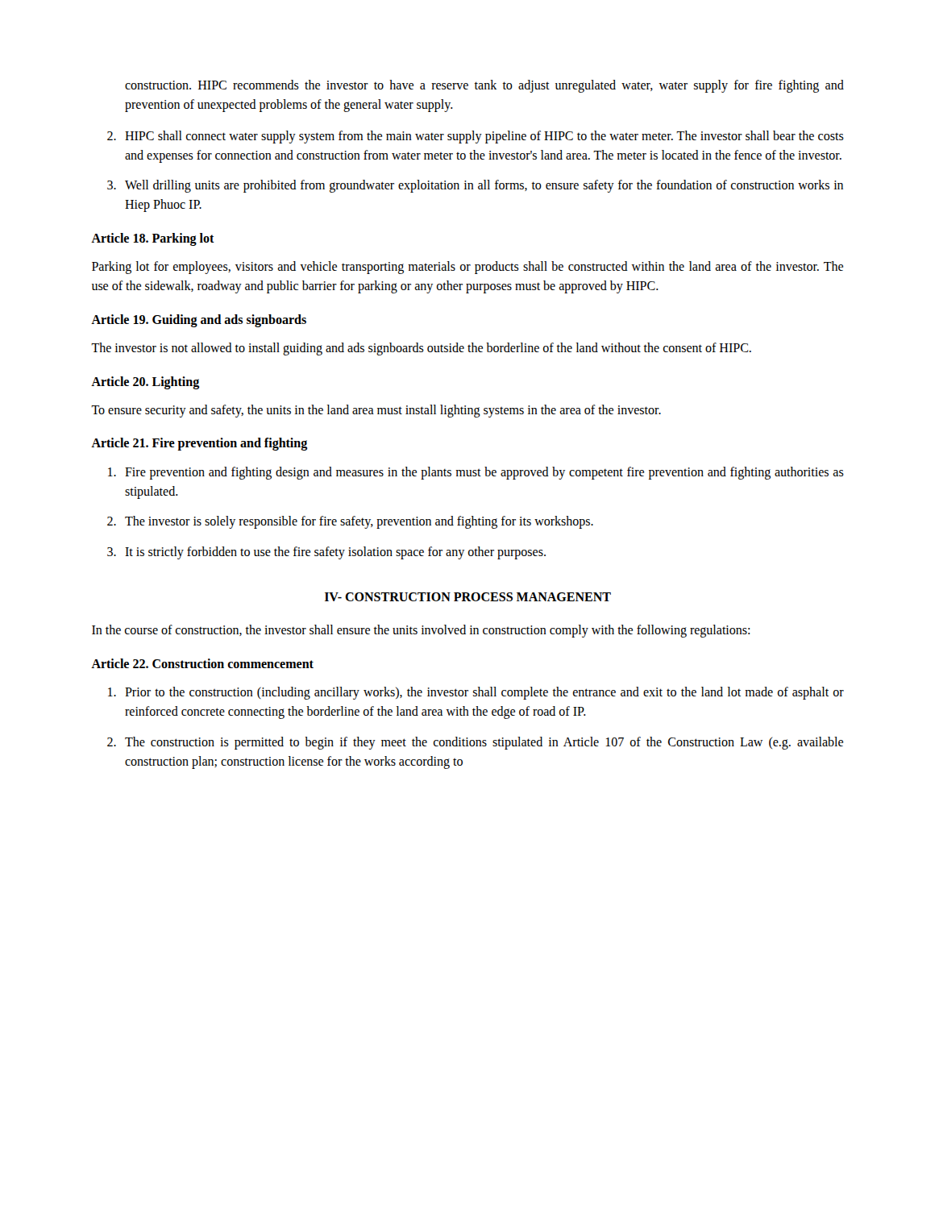construction. HIPC recommends the investor to have a reserve tank to adjust unregulated water, water supply for fire fighting and prevention of unexpected problems of the general water supply.
HIPC shall connect water supply system from the main water supply pipeline of HIPC to the water meter. The investor shall bear the costs and expenses for connection and construction from water meter to the investor's land area. The meter is located in the fence of the investor.
Well drilling units are prohibited from groundwater exploitation in all forms, to ensure safety for the foundation of construction works in Hiep Phuoc IP.
Article 18. Parking lot
Parking lot for employees, visitors and vehicle transporting materials or products shall be constructed within the land area of the investor. The use of the sidewalk, roadway and public barrier for parking or any other purposes must be approved by HIPC.
Article 19. Guiding and ads signboards
The investor is not allowed to install guiding and ads signboards outside the borderline of the land without the consent of HIPC.
Article 20. Lighting
To ensure security and safety, the units in the land area must install lighting systems in the area of the investor.
Article 21. Fire prevention and fighting
Fire prevention and fighting design and measures in the plants must be approved by competent fire prevention and fighting authorities as stipulated.
The investor is solely responsible for fire safety, prevention and fighting for its workshops.
It is strictly forbidden to use the fire safety isolation space for any other purposes.
IV- CONSTRUCTION PROCESS MANAGENENT
In the course of construction, the investor shall ensure the units involved in construction comply with the following regulations:
Article 22. Construction commencement
Prior to the construction (including ancillary works), the investor shall complete the entrance and exit to the land lot made of asphalt or reinforced concrete connecting the borderline of the land area with the edge of road of IP.
The construction is permitted to begin if they meet the conditions stipulated in Article 107 of the Construction Law (e.g. available construction plan; construction license for the works according to